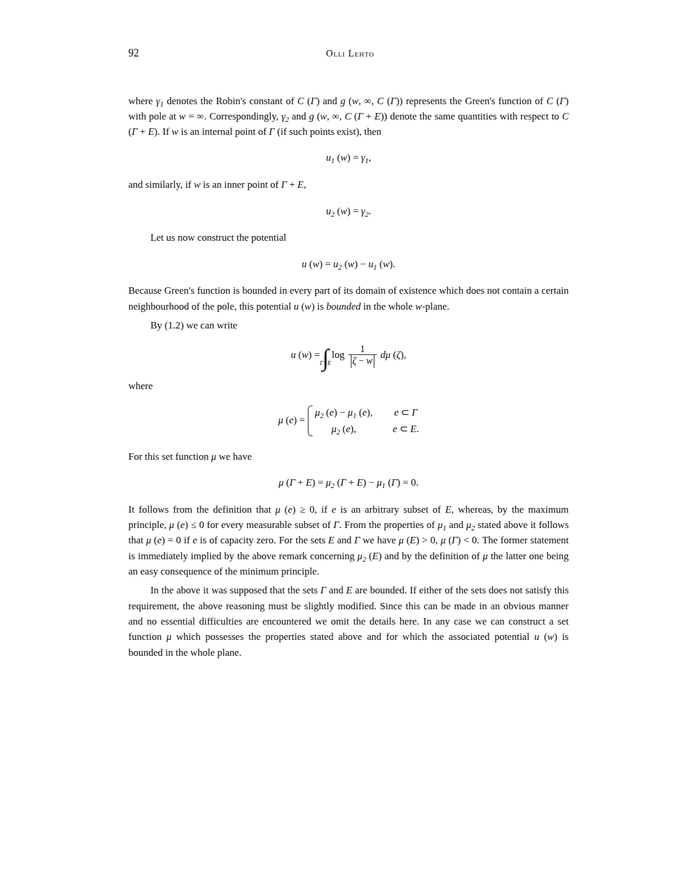92 Olli Lehto
where γ1 denotes the Robin's constant of C (Γ) and g (w, ∞, C (Γ)) represents the Green's function of C (Γ) with pole at w = ∞. Correspondingly, γ2 and g (w, ∞, C (Γ + E)) denote the same quantities with respect to C (Γ + E). If w is an internal point of Γ (if such points exist), then
u1 (w) = γ1,
and similarly, if w is an inner point of Γ + E,
u2 (w) = γ2.
Let us now construct the potential
u (w) = u2 (w) − u1 (w).
Because Green's function is bounded in every part of its domain of existence which does not contain a certain neighbourhood of the pole, this potential u (w) is bounded in the whole w-plane.
By (1.2) we can write
u (w) = ∫Γ+E log 1 ζ − w dμ (ζ),
where
μ (e) =
| μ 2 ( e ) − μ 1 ( e ), | e ⊂ Γ |
| μ 2 ( e ), | e ⊂ E . |
For this set function μ we have
μ (Γ + E) = μ2 (Γ + E) − μ1 (Γ) = 0.
It follows from the definition that μ (e) ≥ 0, if e is an arbitrary subset of E, whereas, by the maximum principle, μ (e) ≤ 0 for every measurable subset of Γ. From the properties of μ1 and μ2 stated above it follows that μ (e) = 0 if e is of capacity zero. For the sets E and Γ we have μ (E) > 0, μ (Γ) < 0. The former statement is immediately implied by the above remark concerning μ2 (E) and by the definition of μ the latter one being an easy consequence of the minimum principle.
In the above it was supposed that the sets Γ and E are bounded. If either of the sets does not satisfy this requirement, the above reasoning must be slightly modified. Since this can be made in an obvious manner and no essential difficulties are encountered we omit the details here. In any case we can construct a set function μ which possesses the properties stated above and for which the associated potential u (w) is bounded in the whole plane.